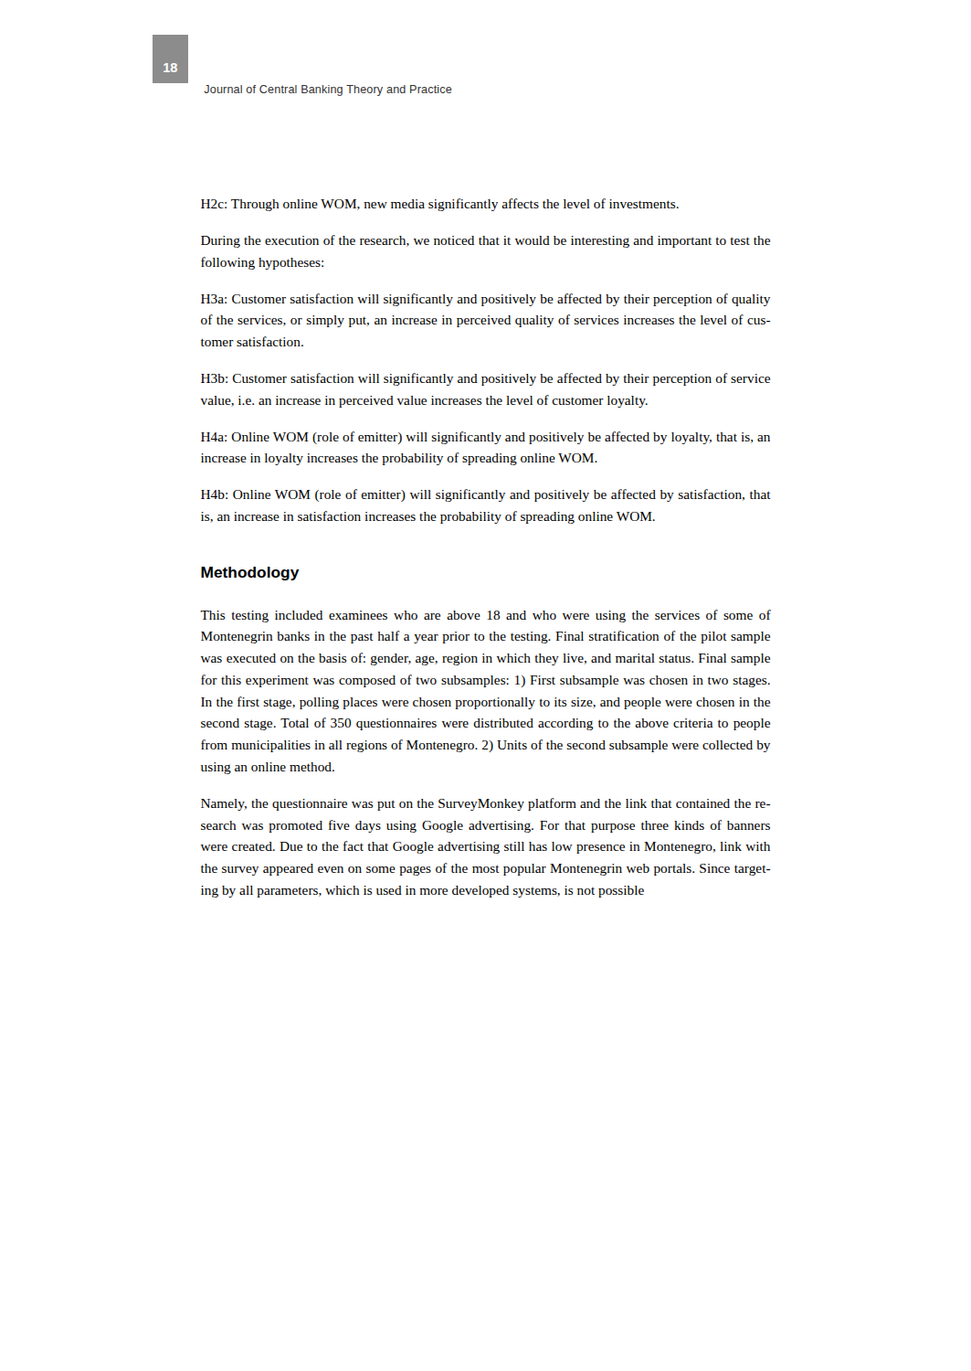18
Journal of Central Banking Theory and Practice
H2c: Through online WOM, new media significantly affects the level of investments.
During the execution of the research, we noticed that it would be interesting and important to test the following hypotheses:
H3a: Customer satisfaction will significantly and positively be affected by their perception of quality of the services, or simply put, an increase in perceived quality of services increases the level of customer satisfaction.
H3b: Customer satisfaction will significantly and positively be affected by their perception of service value, i.e. an increase in perceived value increases the level of customer loyalty.
H4a: Online WOM (role of emitter) will significantly and positively be affected by loyalty, that is, an increase in loyalty increases the probability of spreading online WOM.
H4b: Online WOM (role of emitter) will significantly and positively be affected by satisfaction, that is, an increase in satisfaction increases the probability of spreading online WOM.
Methodology
This testing included examinees who are above 18 and who were using the services of some of Montenegrin banks in the past half a year prior to the testing. Final stratification of the pilot sample was executed on the basis of: gender, age, region in which they live, and marital status. Final sample for this experiment was composed of two subsamples: 1) First subsample was chosen in two stages. In the first stage, polling places were chosen proportionally to its size, and people were chosen in the second stage. Total of 350 questionnaires were distributed according to the above criteria to people from municipalities in all regions of Montenegro. 2) Units of the second subsample were collected by using an online method.
Namely, the questionnaire was put on the SurveyMonkey platform and the link that contained the research was promoted five days using Google advertising. For that purpose three kinds of banners were created. Due to the fact that Google advertising still has low presence in Montenegro, link with the survey appeared even on some pages of the most popular Montenegrin web portals. Since targeting by all parameters, which is used in more developed systems, is not possible